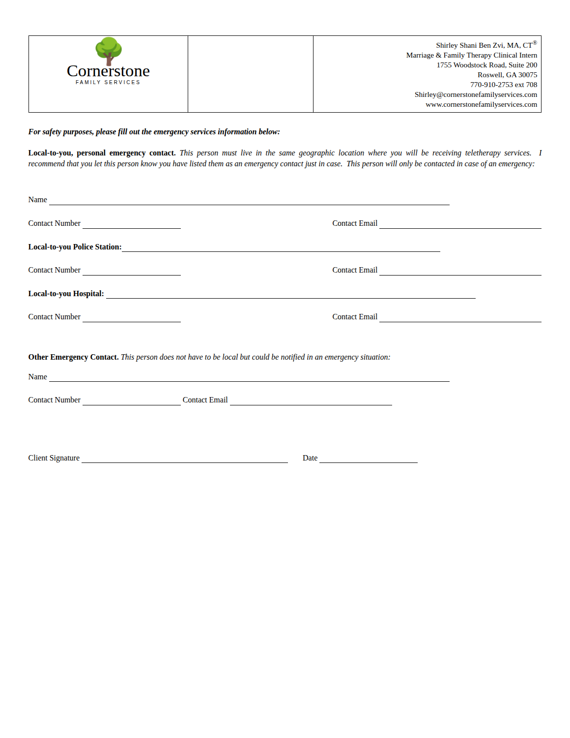| 🌳 Cornerstone FAMILY SERVICES | | Shirley Shani Ben Zvi, MA, CT ® Marriage & Family Therapy Clinical Intern 1755 Woodstock Road, Suite 200 Roswell, GA 30075 770-910-2753 ext 708 Shirley@cornerstonefamilyservices.com www.cornerstonefamilyservices.com |
For safety purposes, please fill out the emergency services information below:
Local-to-you, personal emergency contact. This person must live in the same geographic location where you will be receiving teletherapy services. I recommend that you let this person know you have listed them as an emergency contact just in case. This person will only be contacted in case of an emergency:
Name
Contact Number Contact Email
Local-to-you Police Station:
Contact Number Contact Email
Local-to-you Hospital:
Contact Number Contact Email
Other Emergency Contact. This person does not have to be local but could be notified in an emergency situation:
Name
Contact Number Contact Email
Client Signature Date